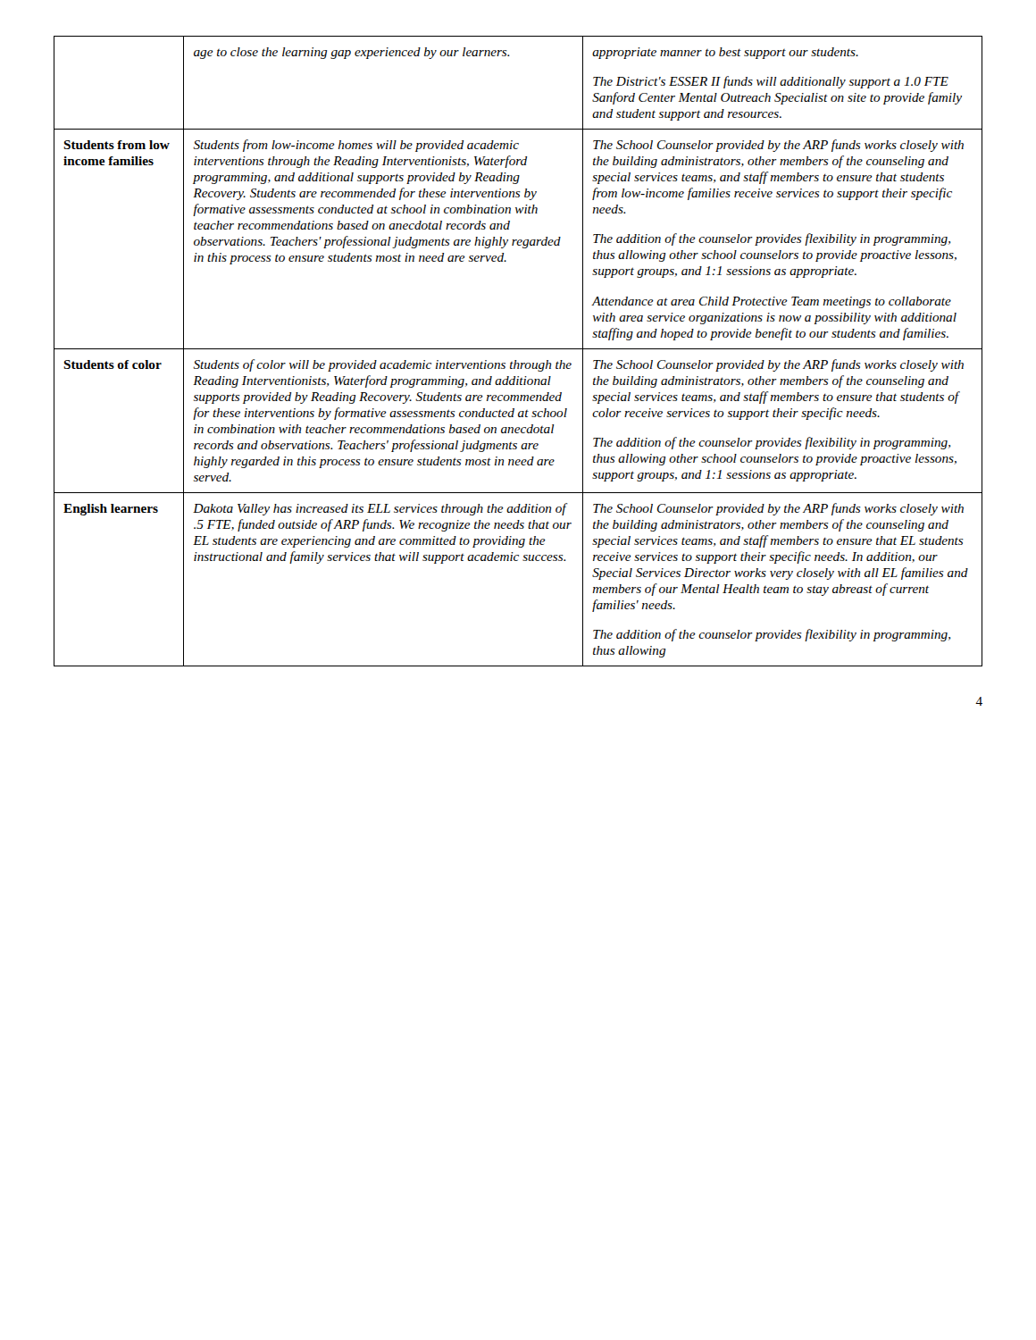| | age to close the learning gap experienced by our learners. | appropriate manner to best support our students. The District's ESSER II funds will additionally support a 1.0 FTE Sanford Center Mental Outreach Specialist on site to provide family and student support and resources. |
| Students from low income families | Students from low-income homes will be provided academic interventions through the Reading Interventionists, Waterford programming, and additional supports provided by Reading Recovery. Students are recommended for these interventions by formative assessments conducted at school in combination with teacher recommendations based on anecdotal records and observations. Teachers' professional judgments are highly regarded in this process to ensure students most in need are served. | The School Counselor provided by the ARP funds works closely with the building administrators, other members of the counseling and special services teams, and staff members to ensure that students from low-income families receive services to support their specific needs. The addition of the counselor provides flexibility in programming, thus allowing other school counselors to provide proactive lessons, support groups, and 1:1 sessions as appropriate. Attendance at area Child Protective Team meetings to collaborate with area service organizations is now a possibility with additional staffing and hoped to provide benefit to our students and families. |
| Students of color | Students of color will be provided academic interventions through the Reading Interventionists, Waterford programming, and additional supports provided by Reading Recovery. Students are recommended for these interventions by formative assessments conducted at school in combination with teacher recommendations based on anecdotal records and observations. Teachers' professional judgments are highly regarded in this process to ensure students most in need are served. | The School Counselor provided by the ARP funds works closely with the building administrators, other members of the counseling and special services teams, and staff members to ensure that students of color receive services to support their specific needs. The addition of the counselor provides flexibility in programming, thus allowing other school counselors to provide proactive lessons, support groups, and 1:1 sessions as appropriate. |
| English learners | Dakota Valley has increased its ELL services through the addition of .5 FTE, funded outside of ARP funds. We recognize the needs that our EL students are experiencing and are committed to providing the instructional and family services that will support academic success. | The School Counselor provided by the ARP funds works closely with the building administrators, other members of the counseling and special services teams, and staff members to ensure that EL students receive services to support their specific needs. In addition, our Special Services Director works very closely with all EL families and members of our Mental Health team to stay abreast of current families' needs. The addition of the counselor provides flexibility in programming, thus allowing |
4